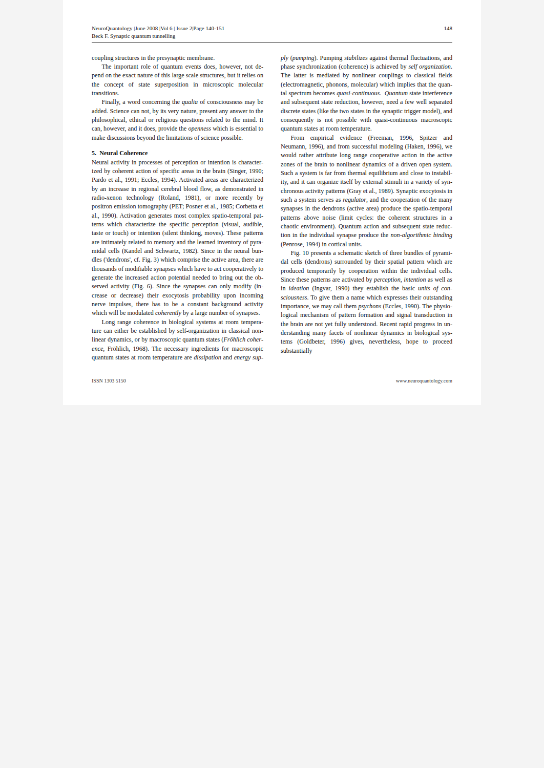NeuroQuantology |June 2008 |Vol 6 | Issue 2|Page 140-151 Beck F. Synaptic quantum tunnelling
148
coupling structures in the presynaptic membrane.
The important role of quantum events does, however, not depend on the exact nature of this large scale structures, but it relies on the concept of state superposition in microscopic molecular transitions.
Finally, a word concerning the qualia of consciousness may be added. Science can not, by its very nature, present any answer to the philosophical, ethical or religious questions related to the mind. It can, however, and it does, provide the openness which is essential to make discussions beyond the limitations of science possible.
5. Neural Coherence
Neural activity in processes of perception or intention is characterized by coherent action of specific areas in the brain (Singer, 1990; Pardo et al., 1991; Eccles, 1994). Activated areas are characterized by an increase in regional cerebral blood flow, as demonstrated in radio-xenon technology (Roland, 1981), or more recently by positron emission tomography (PET; Posner et al., 1985; Corbetta et al., 1990). Activation generates most complex spatio-temporal patterns which characterize the specific perception (visual, audible, taste or touch) or intention (silent thinking, moves). These patterns are intimately related to memory and the learned inventory of pyramidal cells (Kandel and Schwartz, 1982). Since in the neural bundles ('dendrons', cf. Fig. 3) which comprise the active area, there are thousands of modifiable synapses which have to act cooperatively to generate the increased action potential needed to bring out the observed activity (Fig. 6). Since the synapses can only modify (increase or decrease) their exocytosis probability upon incoming nerve impulses, there has to be a constant background activity which will be modulated coherently by a large number of synapses.
Long range coherence in biological systems at room temperature can either be established by self-organization in classical nonlinear dynamics, or by macroscopic quantum states (Fröhlich coherence, Fröhlich, 1968). The necessary ingredients for macroscopic quantum states at room temperature are dissipation and energy supply (pumping). Pumping stabilizes against thermal fluctuations, and phase synchronization (coherence) is achieved by self organization. The latter is mediated by nonlinear couplings to classical fields (electromagnetic, phonons, molecular) which implies that the quantal spectrum becomes quasi-continuous. Quantum state interference and subsequent state reduction, however, need a few well separated discrete states (like the two states in the synaptic trigger model), and consequently is not possible with quasi-continuous macroscopic quantum states at room temperature.
From empirical evidence (Freeman, 1996, Spitzer and Neumann, 1996), and from successful modeling (Haken, 1996), we would rather attribute long range cooperative action in the active zones of the brain to nonlinear dynamics of a driven open system. Such a system is far from thermal equilibrium and close to instability, and it can organize itself by external stimuli in a variety of synchronous activity patterns (Gray et al., 1989). Synaptic exocytosis in such a system serves as regulator, and the cooperation of the many synapses in the dendrons (active area) produce the spatio-temporal patterns above noise (limit cycles: the coherent structures in a chaotic environment). Quantum action and subsequent state reduction in the individual synapse produce the non-algorithmic binding (Penrose, 1994) in cortical units.
Fig. 10 presents a schematic sketch of three bundles of pyramidal cells (dendrons) surrounded by their spatial pattern which are produced temporarily by cooperation within the individual cells. Since these patterns are activated by perception, intention as well as in ideation (Ingvar, 1990) they establish the basic units of consciousness. To give them a name which expresses their outstanding importance, we may call them psychons (Eccles, 1990). The physiological mechanism of pattern formation and signal transduction in the brain are not yet fully understood. Recent rapid progress in understanding many facets of nonlinear dynamics in biological systems (Goldbeter, 1996) gives, nevertheless, hope to proceed substantially
ISSN 1303 5150 www.neuroquantology.com